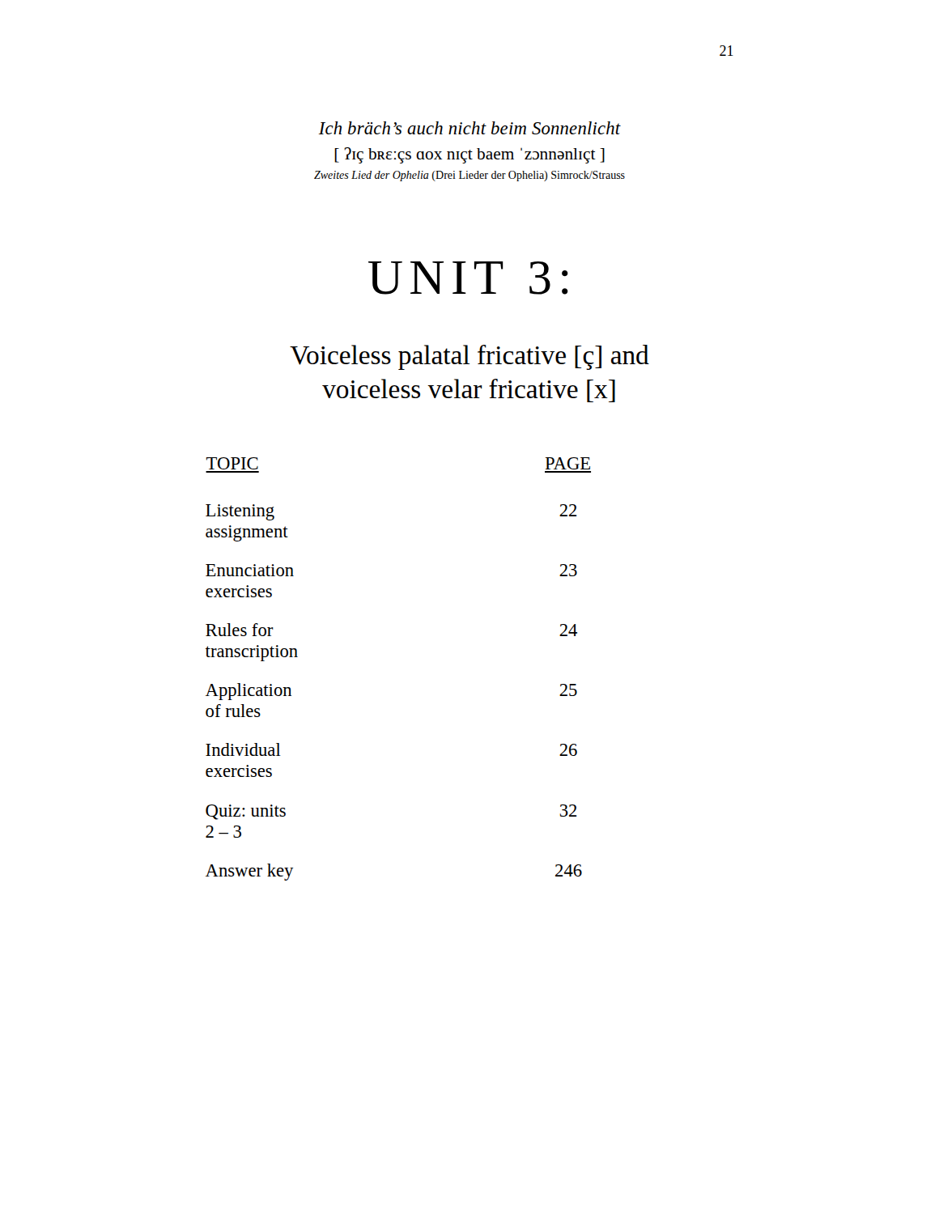21
Ich bräch’s auch nicht beim Sonnenlicht
[ ʔɪç bʀɛːçs ɑox nɪçt baem ˈzɔnnənlɪçt ]
Zweites Lied der Ophelia (Drei Lieder der Ophelia) Simrock/Strauss
UNIT 3:
Voiceless palatal fricative [ç] and
voiceless velar fricative [x]
| TOPIC | PAGE |
| --- | --- |
| Listening assignment | 22 |
| Enunciation exercises | 23 |
| Rules for transcription | 24 |
| Application of rules | 25 |
| Individual exercises | 26 |
| Quiz: units 2 – 3 | 32 |
| Answer key | 246 |